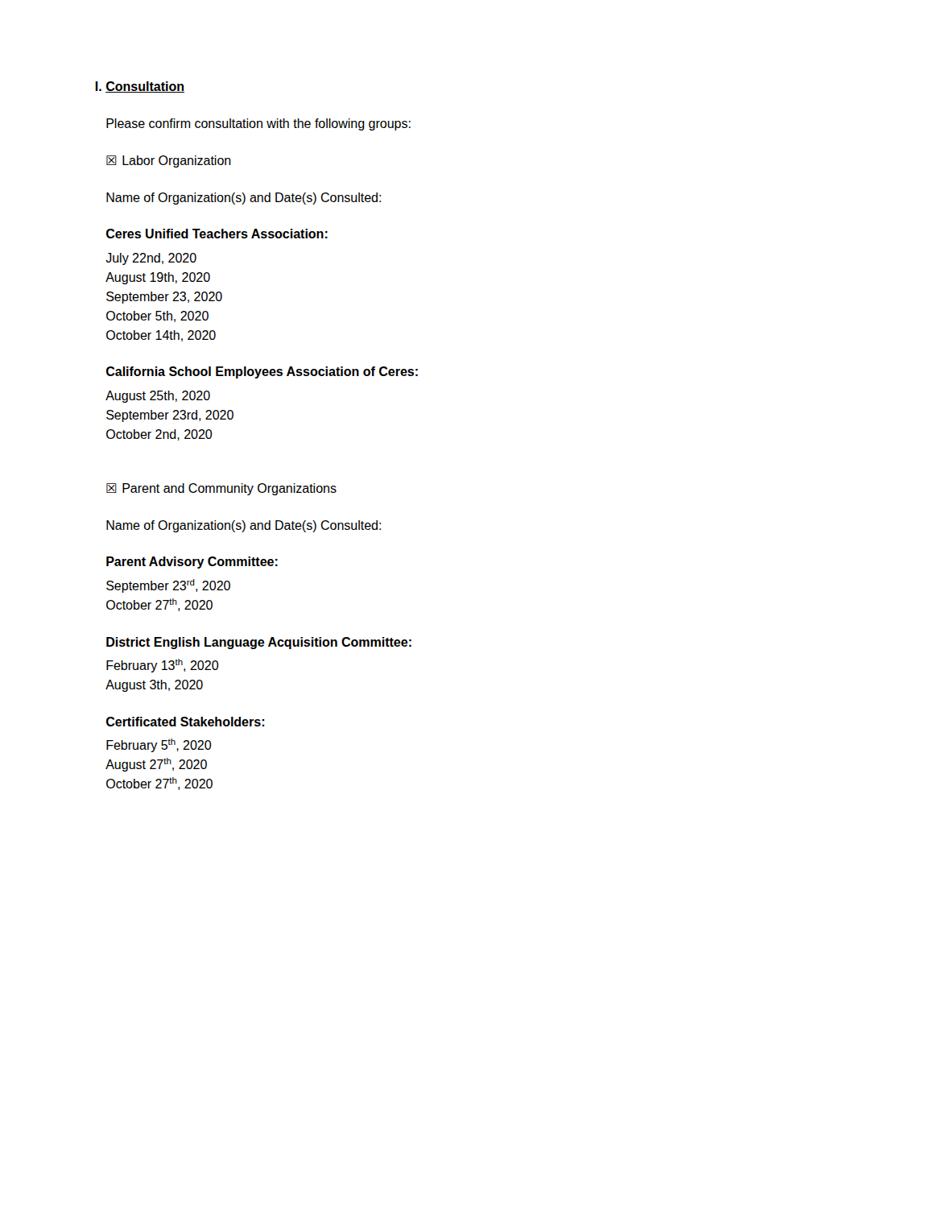Consultation
Please confirm consultation with the following groups:
☒Labor Organization
Name of Organization(s) and Date(s) Consulted:
Ceres Unified Teachers Association:
July 22nd, 2020
August 19th, 2020
September 23, 2020
October 5th, 2020
October 14th, 2020
California School Employees Association of Ceres:
August 25th, 2020
September 23rd, 2020
October 2nd, 2020
☒Parent and Community Organizations
Name of Organization(s) and Date(s) Consulted:
Parent Advisory Committee:
September 23rd, 2020
October 27th, 2020
District English Language Acquisition Committee:
February 13th, 2020
August 3th, 2020
Certificated Stakeholders:
February 5th, 2020
August 27th, 2020
October 27th, 2020